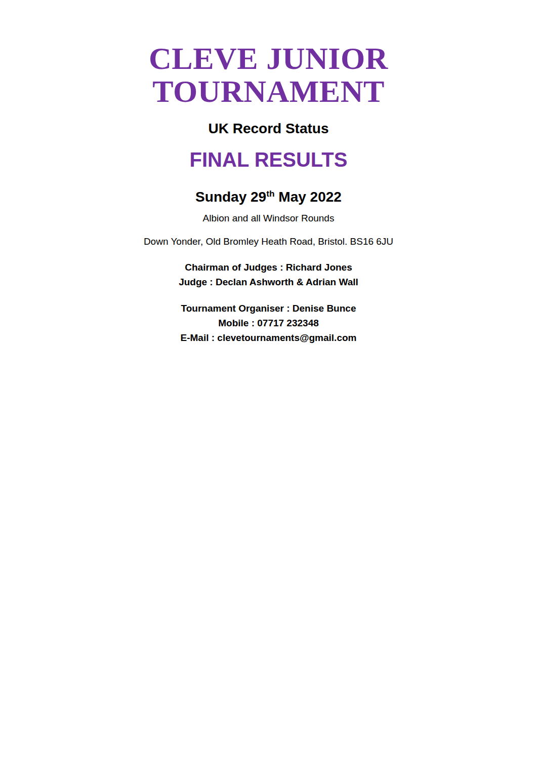Cleve Junior
Tournament
UK Record Status
FINAL RESULTS
Sunday 29th May 2022
Albion and all Windsor Rounds
Down Yonder, Old Bromley Heath Road, Bristol. BS16 6JU
Chairman of Judges : Richard Jones
Judge : Declan Ashworth & Adrian Wall
Tournament Organiser : Denise Bunce
Mobile : 07717 232348
E-Mail : clevetournaments@gmail.com